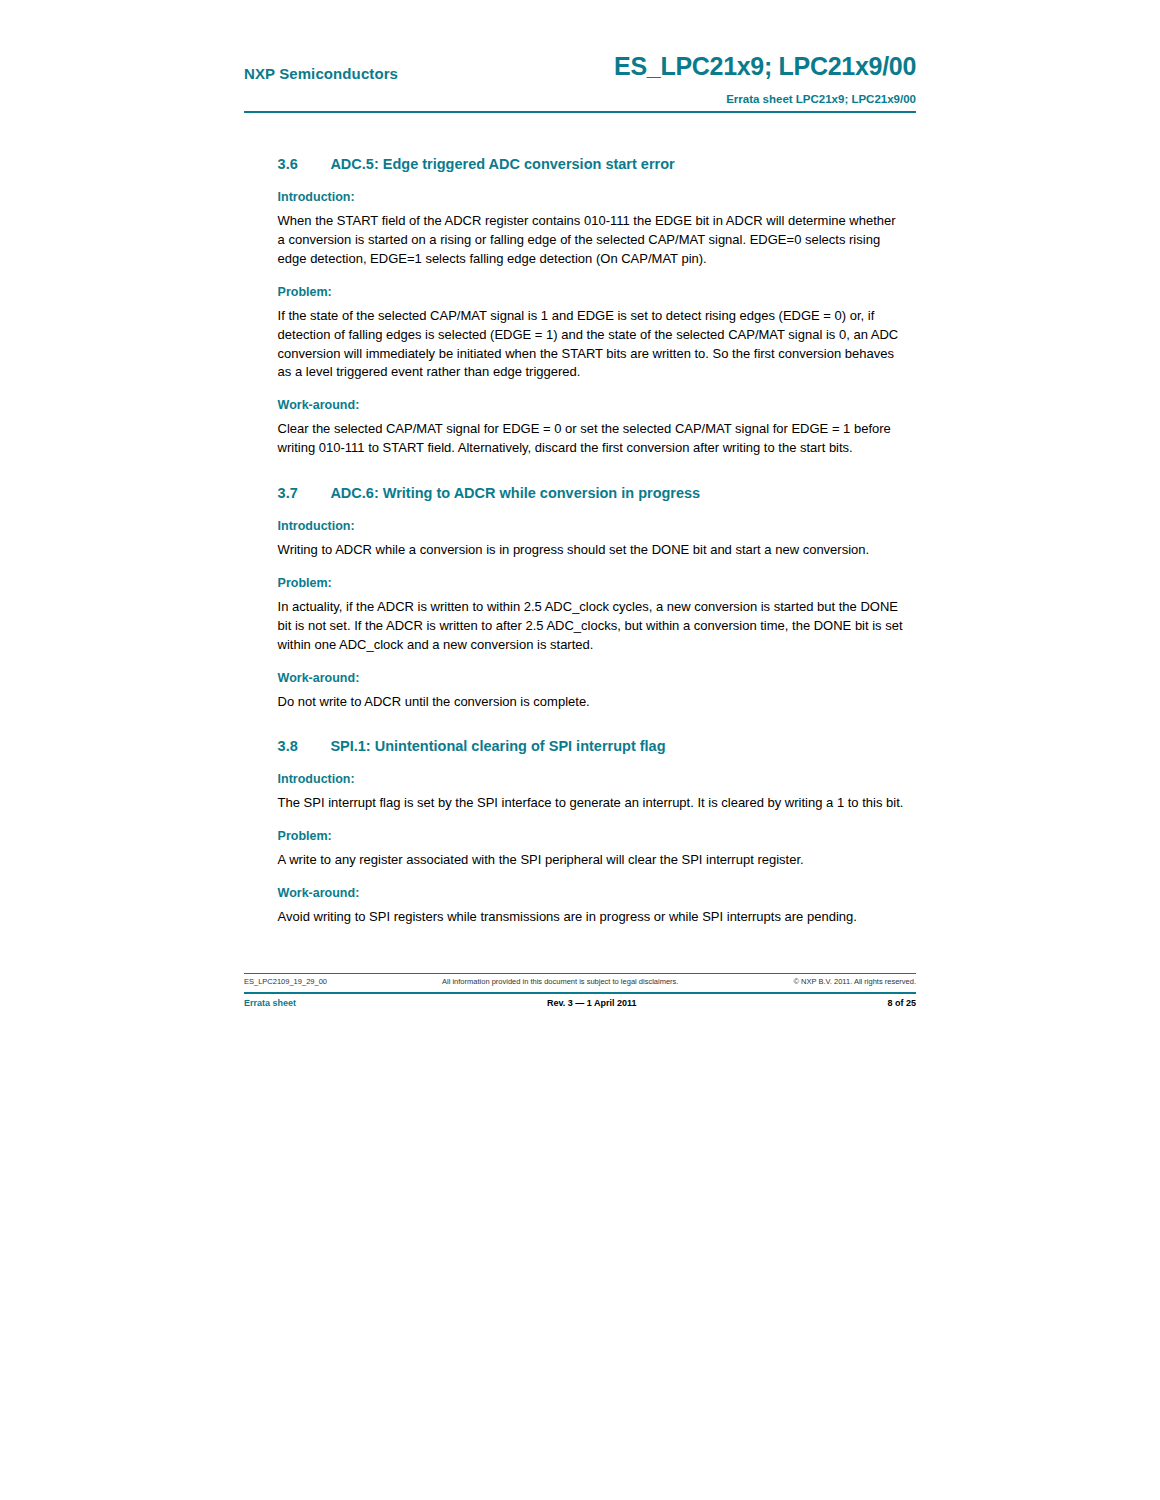NXP Semiconductors
ES_LPC21x9; LPC21x9/00
Errata sheet LPC21x9; LPC21x9/00
3.6 ADC.5: Edge triggered ADC conversion start error
Introduction:
When the START field of the ADCR register contains 010-111 the EDGE bit in ADCR will determine whether a conversion is started on a rising or falling edge of the selected CAP/MAT signal. EDGE=0 selects rising edge detection, EDGE=1 selects falling edge detection (On CAP/MAT pin).
Problem:
If the state of the selected CAP/MAT signal is 1 and EDGE is set to detect rising edges (EDGE = 0) or, if detection of falling edges is selected (EDGE = 1) and the state of the selected CAP/MAT signal is 0, an ADC conversion will immediately be initiated when the START bits are written to. So the first conversion behaves as a level triggered event rather than edge triggered.
Work-around:
Clear the selected CAP/MAT signal for EDGE = 0 or set the selected CAP/MAT signal for EDGE = 1 before writing 010-111 to START field. Alternatively, discard the first conversion after writing to the start bits.
3.7 ADC.6: Writing to ADCR while conversion in progress
Introduction:
Writing to ADCR while a conversion is in progress should set the DONE bit and start a new conversion.
Problem:
In actuality, if the ADCR is written to within 2.5 ADC_clock cycles, a new conversion is started but the DONE bit is not set. If the ADCR is written to after 2.5 ADC_clocks, but within a conversion time, the DONE bit is set within one ADC_clock and a new conversion is started.
Work-around:
Do not write to ADCR until the conversion is complete.
3.8 SPI.1: Unintentional clearing of SPI interrupt flag
Introduction:
The SPI interrupt flag is set by the SPI interface to generate an interrupt. It is cleared by writing a 1 to this bit.
Problem:
A write to any register associated with the SPI peripheral will clear the SPI interrupt register.
Work-around:
Avoid writing to SPI registers while transmissions are in progress or while SPI interrupts are pending.
ES_LPC2109_19_29_00
All information provided in this document is subject to legal disclaimers.
© NXP B.V. 2011. All rights reserved.
Errata sheet
Rev. 3 — 1 April 2011
8 of 25